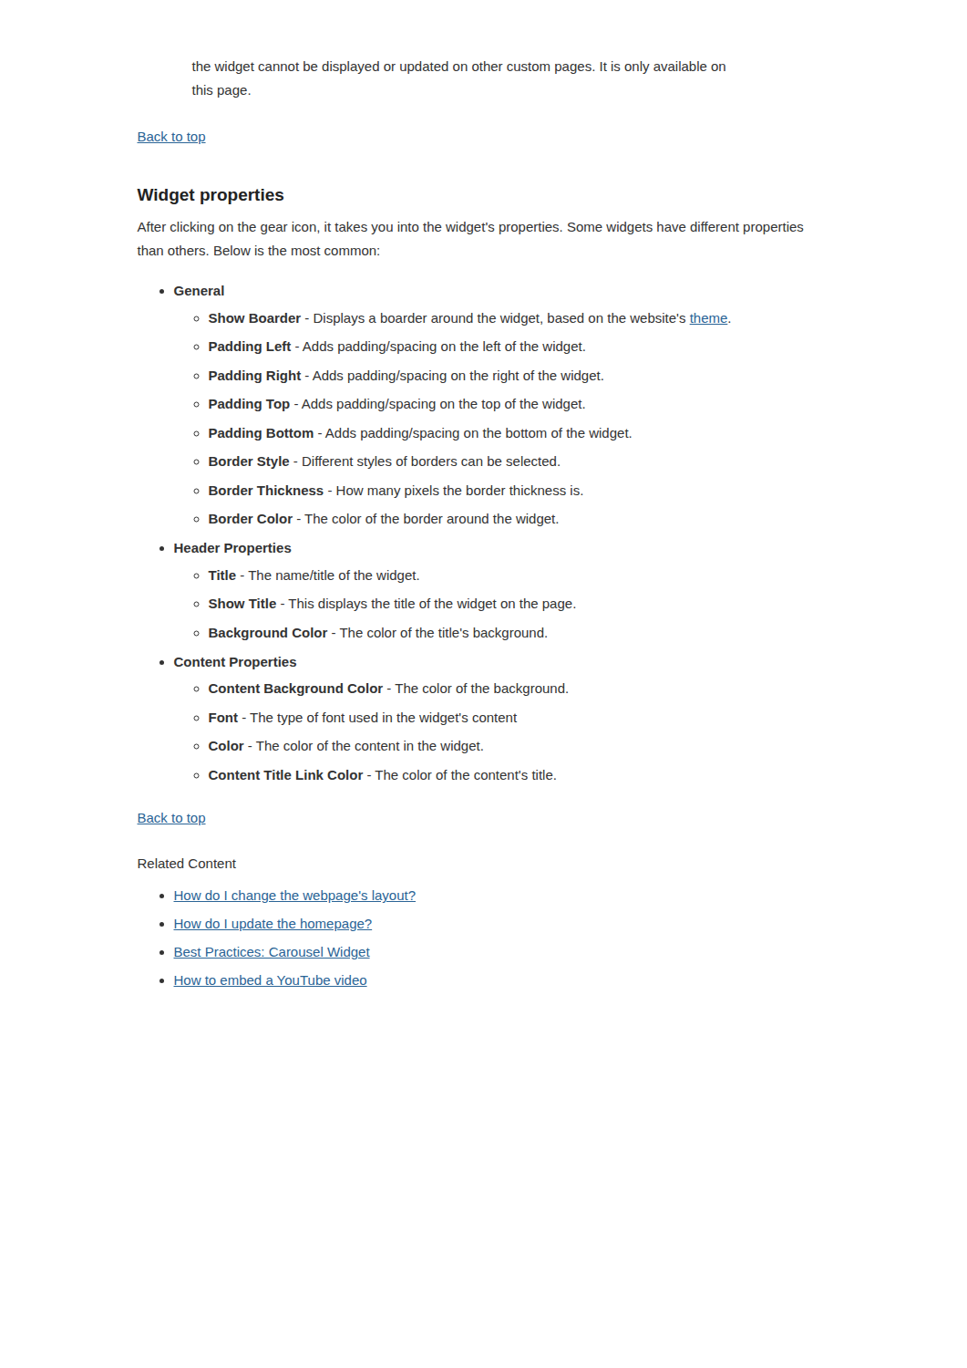the widget cannot be displayed or updated on other custom pages. It is only available on this page.
Back to top
Widget properties
After clicking on the gear icon, it takes you into the widget's properties. Some widgets have different properties than others. Below is the most common:
General
Show Boarder - Displays a boarder around the widget, based on the website's theme.
Padding Left - Adds padding/spacing on the left of the widget.
Padding Right - Adds padding/spacing on the right of the widget.
Padding Top - Adds padding/spacing on the top of the widget.
Padding Bottom - Adds padding/spacing on the bottom of the widget.
Border Style - Different styles of borders can be selected.
Border Thickness - How many pixels the border thickness is.
Border Color - The color of the border around the widget.
Header Properties
Title - The name/title of the widget.
Show Title - This displays the title of the widget on the page.
Background Color - The color of the title's background.
Content Properties
Content Background Color - The color of the background.
Font - The type of font used in the widget's content
Color - The color of the content in the widget.
Content Title Link Color - The color of the content's title.
Back to top
Related Content
How do I change the webpage's layout?
How do I update the homepage?
Best Practices: Carousel Widget
How to embed a YouTube video